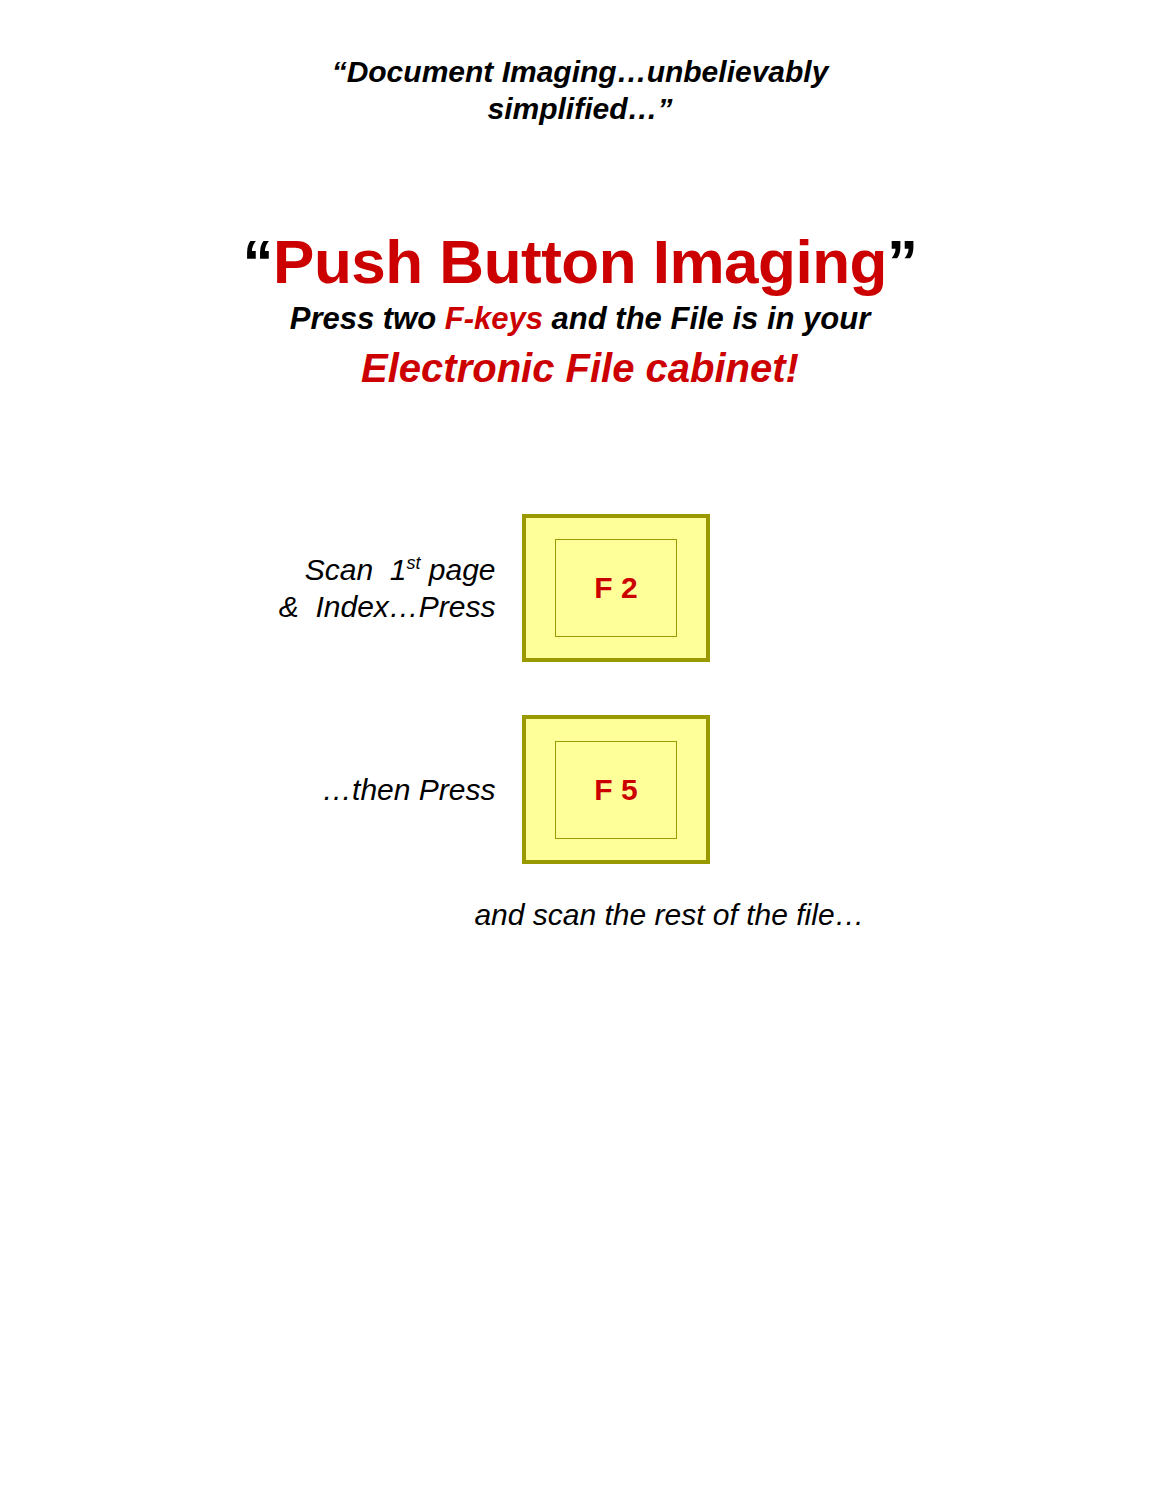“Document Imaging…unbelievably simplified…”
“Push Button Imaging”
Press two F-keys and the File is in your Electronic File cabinet!
Scan 1st page
& Index…Press
F 2
…then Press
F 5
and scan the rest of the file…